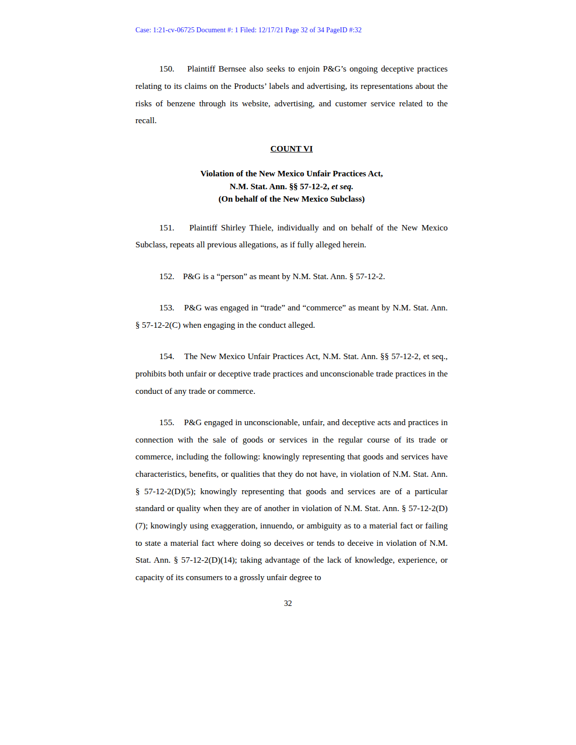Case: 1:21-cv-06725 Document #: 1 Filed: 12/17/21 Page 32 of 34 PageID #:32
150. Plaintiff Bernsee also seeks to enjoin P&G’s ongoing deceptive practices relating to its claims on the Products’ labels and advertising, its representations about the risks of benzene through its website, advertising, and customer service related to the recall.
COUNT VI
Violation of the New Mexico Unfair Practices Act,
N.M. Stat. Ann. §§ 57-12-2, et seq.
(On behalf of the New Mexico Subclass)
151. Plaintiff Shirley Thiele, individually and on behalf of the New Mexico Subclass, repeats all previous allegations, as if fully alleged herein.
152. P&G is a “person” as meant by N.M. Stat. Ann. § 57-12-2.
153. P&G was engaged in “trade” and “commerce” as meant by N.M. Stat. Ann. § 57-12-2(C) when engaging in the conduct alleged.
154. The New Mexico Unfair Practices Act, N.M. Stat. Ann. §§ 57-12-2, et seq., prohibits both unfair or deceptive trade practices and unconscionable trade practices in the conduct of any trade or commerce.
155. P&G engaged in unconscionable, unfair, and deceptive acts and practices in connection with the sale of goods or services in the regular course of its trade or commerce, including the following: knowingly representing that goods and services have characteristics, benefits, or qualities that they do not have, in violation of N.M. Stat. Ann. § 57-12-2(D)(5); knowingly representing that goods and services are of a particular standard or quality when they are of another in violation of N.M. Stat. Ann. § 57-12-2(D)(7); knowingly using exaggeration, innuendo, or ambiguity as to a material fact or failing to state a material fact where doing so deceives or tends to deceive in violation of N.M. Stat. Ann. § 57-12-2(D)(14); taking advantage of the lack of knowledge, experience, or capacity of its consumers to a grossly unfair degree to
32